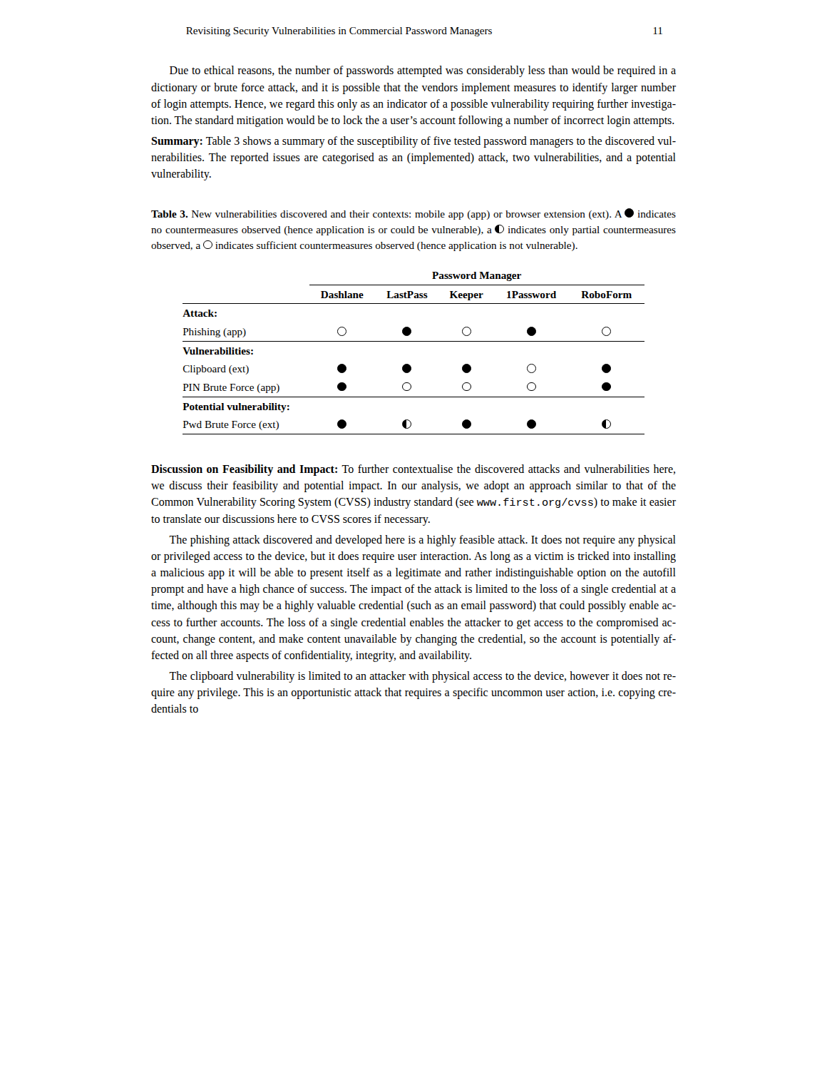Revisiting Security Vulnerabilities in Commercial Password Managers 11
Due to ethical reasons, the number of passwords attempted was considerably less than would be required in a dictionary or brute force attack, and it is possible that the vendors implement measures to identify larger number of login attempts. Hence, we regard this only as an indicator of a possible vulnerability requiring further investigation. The standard mitigation would be to lock the a user’s account following a number of incorrect login attempts.
Summary: Table 3 shows a summary of the susceptibility of five tested password managers to the discovered vulnerabilities. The reported issues are categorised as an (implemented) attack, two vulnerabilities, and a potential vulnerability.
Table 3. New vulnerabilities discovered and their contexts: mobile app (app) or browser extension (ext). A indicates no countermeasures observed (hence application is or could be vulnerable), a indicates only partial countermeasures observed, a indicates sufficient countermeasures observed (hence application is not vulnerable).
| | Password Manager |
| | Dashlane | LastPass | Keeper | 1Password | RoboForm |
| Attack: |
| Phishing (app) | | | | | |
| Vulnerabilities: |
| Clipboard (ext) | | | | | |
| PIN Brute Force (app) | | | | | |
| Potential vulnerability: |
| Pwd Brute Force (ext) | | | | | |
Discussion on Feasibility and Impact: To further contextualise the discovered attacks and vulnerabilities here, we discuss their feasibility and potential impact. In our analysis, we adopt an approach similar to that of the Common Vulnerability Scoring System (CVSS) industry standard (see www.first.org/cvss) to make it easier to translate our discussions here to CVSS scores if necessary.
The phishing attack discovered and developed here is a highly feasible attack. It does not require any physical or privileged access to the device, but it does require user interaction. As long as a victim is tricked into installing a malicious app it will be able to present itself as a legitimate and rather indistinguishable option on the autofill prompt and have a high chance of success. The impact of the attack is limited to the loss of a single credential at a time, although this may be a highly valuable credential (such as an email password) that could possibly enable access to further accounts. The loss of a single credential enables the attacker to get access to the compromised account, change content, and make content unavailable by changing the credential, so the account is potentially affected on all three aspects of confidentiality, integrity, and availability.
The clipboard vulnerability is limited to an attacker with physical access to the device, however it does not require any privilege. This is an opportunistic attack that requires a specific uncommon user action, i.e. copying credentials to